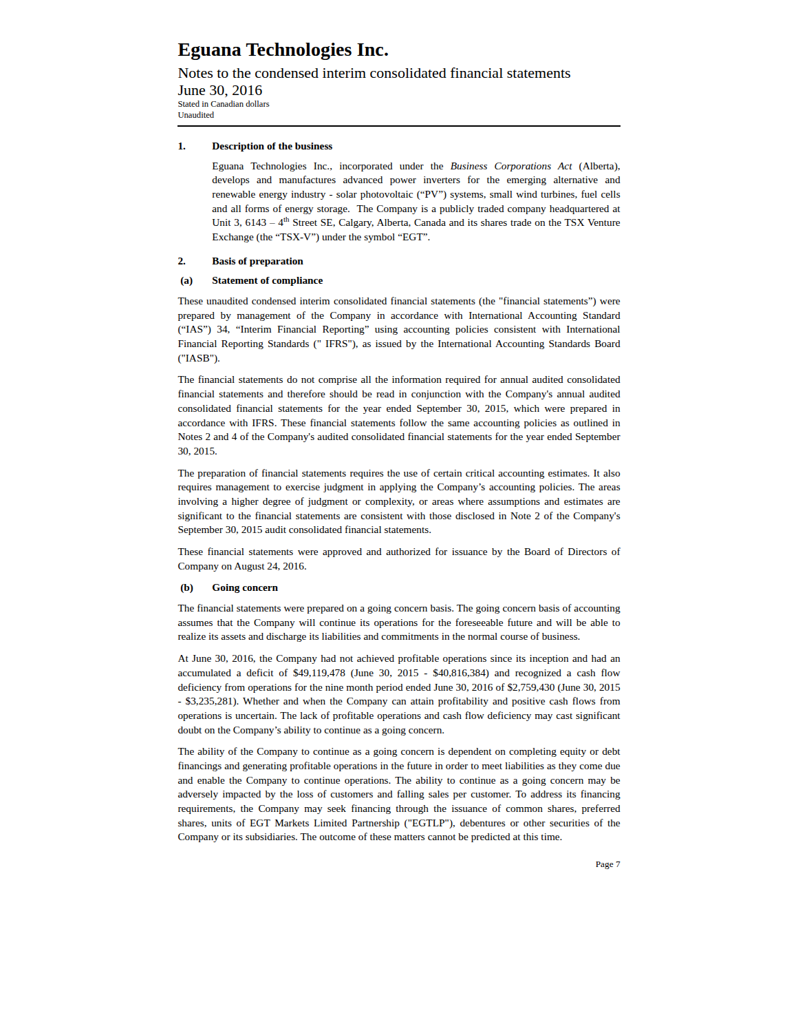Eguana Technologies Inc.
Notes to the condensed interim consolidated financial statements
June 30, 2016
Stated in Canadian dollars
Unaudited
1. Description of the business
Eguana Technologies Inc., incorporated under the Business Corporations Act (Alberta), develops and manufactures advanced power inverters for the emerging alternative and renewable energy industry - solar photovoltaic (“PV”) systems, small wind turbines, fuel cells and all forms of energy storage. The Company is a publicly traded company headquartered at Unit 3, 6143 – 4th Street SE, Calgary, Alberta, Canada and its shares trade on the TSX Venture Exchange (the “TSX-V”) under the symbol “EGT”.
2. Basis of preparation
(a) Statement of compliance
These unaudited condensed interim consolidated financial statements (the "financial statements”) were prepared by management of the Company in accordance with International Accounting Standard (“IAS”) 34, “Interim Financial Reporting” using accounting policies consistent with International Financial Reporting Standards (" IFRS"), as issued by the International Accounting Standards Board ("IASB").
The financial statements do not comprise all the information required for annual audited consolidated financial statements and therefore should be read in conjunction with the Company's annual audited consolidated financial statements for the year ended September 30, 2015, which were prepared in accordance with IFRS. These financial statements follow the same accounting policies as outlined in Notes 2 and 4 of the Company's audited consolidated financial statements for the year ended September 30, 2015.
The preparation of financial statements requires the use of certain critical accounting estimates. It also requires management to exercise judgment in applying the Company’s accounting policies. The areas involving a higher degree of judgment or complexity, or areas where assumptions and estimates are significant to the financial statements are consistent with those disclosed in Note 2 of the Company's September 30, 2015 audit consolidated financial statements.
These financial statements were approved and authorized for issuance by the Board of Directors of Company on August 24, 2016.
(b) Going concern
The financial statements were prepared on a going concern basis. The going concern basis of accounting assumes that the Company will continue its operations for the foreseeable future and will be able to realize its assets and discharge its liabilities and commitments in the normal course of business.
At June 30, 2016, the Company had not achieved profitable operations since its inception and had an accumulated a deficit of $49,119,478 (June 30, 2015 - $40,816,384) and recognized a cash flow deficiency from operations for the nine month period ended June 30, 2016 of $2,759,430 (June 30, 2015 - $3,235,281). Whether and when the Company can attain profitability and positive cash flows from operations is uncertain. The lack of profitable operations and cash flow deficiency may cast significant doubt on the Company’s ability to continue as a going concern.
The ability of the Company to continue as a going concern is dependent on completing equity or debt financings and generating profitable operations in the future in order to meet liabilities as they come due and enable the Company to continue operations. The ability to continue as a going concern may be adversely impacted by the loss of customers and falling sales per customer. To address its financing requirements, the Company may seek financing through the issuance of common shares, preferred shares, units of EGT Markets Limited Partnership ("EGTLP"), debentures or other securities of the Company or its subsidiaries. The outcome of these matters cannot be predicted at this time.
Page 7